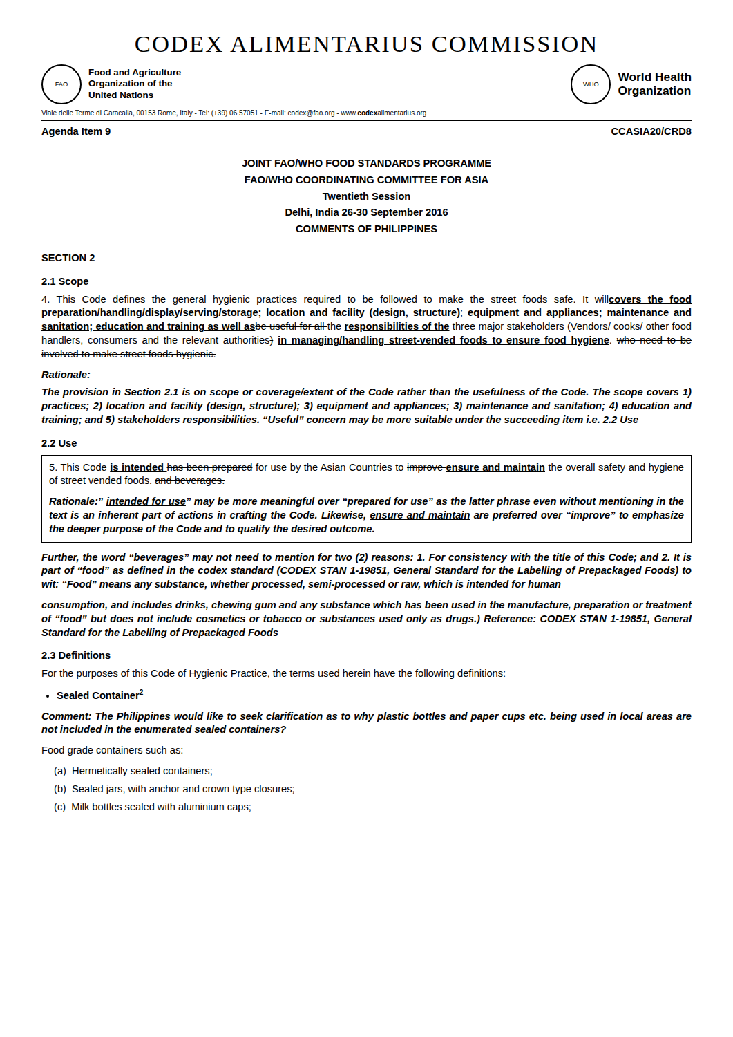CODEX ALIMENTARIUS COMMISSION
FAO
Food and Agriculture
Organization of the
United Nations
WHO
World Health
Organization
Viale delle Terme di Caracalla, 00153 Rome, Italy - Tel: (+39) 06 57051 - E-mail: codex@fao.org - www.codexalimentarius.org
Agenda Item 9 CCASIA20/CRD8
JOINT FAO/WHO FOOD STANDARDS PROGRAMME
FAO/WHO COORDINATING COMMITTEE FOR ASIA
Twentieth Session
Delhi, India 26-30 September 2016
COMMENTS OF PHILIPPINES
SECTION 2
2.1 Scope
4. This Code defines the general hygienic practices required to be followed to make the street foods safe. It willcovers the food preparation/handling/display/serving/storage; location and facility (design, structure); equipment and appliances; maintenance and sanitation; education and training as well as be useful for all the responsibilities of the three major stakeholders (Vendors/ cooks/ other food handlers, consumers and the relevant authorities) in managing/handling street-vended foods to ensure food hygiene. who need to be involved to make street foods hygienic.
Rationale:
The provision in Section 2.1 is on scope or coverage/extent of the Code rather than the usefulness of the Code. The scope covers 1) practices; 2) location and facility (design, structure); 3) equipment and appliances; 3) maintenance and sanitation; 4) education and training; and 5) stakeholders responsibilities. “Useful” concern may be more suitable under the succeeding item i.e. 2.2 Use
2.2 Use
5. This Code is intended has been prepared for use by the Asian Countries to improve ensure and maintain the overall safety and hygiene of street vended foods. and beverages.
Rationale:” intended for use” may be more meaningful over “prepared for use” as the latter phrase even without mentioning in the text is an inherent part of actions in crafting the Code. Likewise, ensure and maintain are preferred over “improve” to emphasize the deeper purpose of the Code and to qualify the desired outcome.
Further, the word “beverages” may not need to mention for two (2) reasons: 1. For consistency with the title of this Code; and 2. It is part of “food” as defined in the codex standard (CODEX STAN 1-19851, General Standard for the Labelling of Prepackaged Foods) to wit: “Food” means any substance, whether processed, semi-processed or raw, which is intended for human
consumption, and includes drinks, chewing gum and any substance which has been used in the manufacture, preparation or treatment of “food” but does not include cosmetics or tobacco or substances used only as drugs.) Reference: CODEX STAN 1-19851, General Standard for the Labelling of Prepackaged Foods
2.3 Definitions
For the purposes of this Code of Hygienic Practice, the terms used herein have the following definitions:
Sealed Container2
Comment: The Philippines would like to seek clarification as to why plastic bottles and paper cups etc. being used in local areas are not included in the enumerated sealed containers?
Food grade containers such as:
(a) Hermetically sealed containers;
(b) Sealed jars, with anchor and crown type closures;
(c) Milk bottles sealed with aluminium caps;